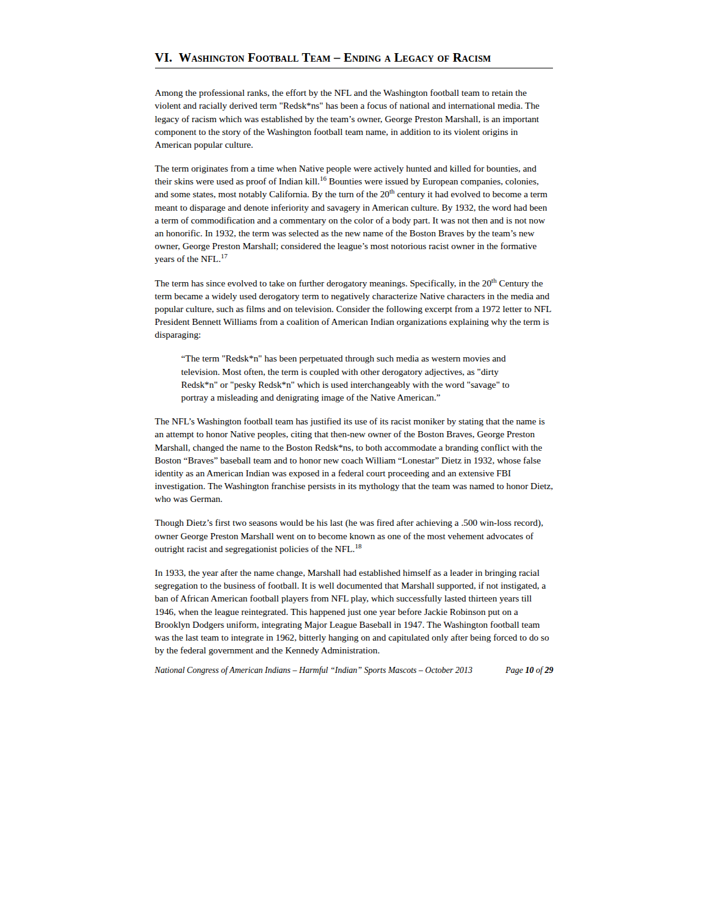VI. Washington Football Team – Ending a Legacy of Racism
Among the professional ranks, the effort by the NFL and the Washington football team to retain the violent and racially derived term "Redsk*ns" has been a focus of national and international media. The legacy of racism which was established by the team’s owner, George Preston Marshall, is an important component to the story of the Washington football team name, in addition to its violent origins in American popular culture.
The term originates from a time when Native people were actively hunted and killed for bounties, and their skins were used as proof of Indian kill.16 Bounties were issued by European companies, colonies, and some states, most notably California. By the turn of the 20th century it had evolved to become a term meant to disparage and denote inferiority and savagery in American culture. By 1932, the word had been a term of commodification and a commentary on the color of a body part. It was not then and is not now an honorific. In 1932, the term was selected as the new name of the Boston Braves by the team’s new owner, George Preston Marshall; considered the league’s most notorious racist owner in the formative years of the NFL.17
The term has since evolved to take on further derogatory meanings. Specifically, in the 20th Century the term became a widely used derogatory term to negatively characterize Native characters in the media and popular culture, such as films and on television. Consider the following excerpt from a 1972 letter to NFL President Bennett Williams from a coalition of American Indian organizations explaining why the term is disparaging:
“The term "Redsk*n" has been perpetuated through such media as western movies and television. Most often, the term is coupled with other derogatory adjectives, as "dirty Redsk*n" or "pesky Redsk*n" which is used interchangeably with the word "savage" to portray a misleading and denigrating image of the Native American.”
The NFL’s Washington football team has justified its use of its racist moniker by stating that the name is an attempt to honor Native peoples, citing that then-new owner of the Boston Braves, George Preston Marshall, changed the name to the Boston Redsk*ns, to both accommodate a branding conflict with the Boston “Braves” baseball team and to honor new coach William “Lonestar” Dietz in 1932, whose false identity as an American Indian was exposed in a federal court proceeding and an extensive FBI investigation. The Washington franchise persists in its mythology that the team was named to honor Dietz, who was German.
Though Dietz’s first two seasons would be his last (he was fired after achieving a .500 win-loss record), owner George Preston Marshall went on to become known as one of the most vehement advocates of outright racist and segregationist policies of the NFL.18
In 1933, the year after the name change, Marshall had established himself as a leader in bringing racial segregation to the business of football. It is well documented that Marshall supported, if not instigated, a ban of African American football players from NFL play, which successfully lasted thirteen years till 1946, when the league reintegrated. This happened just one year before Jackie Robinson put on a Brooklyn Dodgers uniform, integrating Major League Baseball in 1947. The Washington football team was the last team to integrate in 1962, bitterly hanging on and capitulated only after being forced to do so by the federal government and the Kennedy Administration.
National Congress of American Indians – Harmful “Indian” Sports Mascots – October 2013 Page 10 of 29